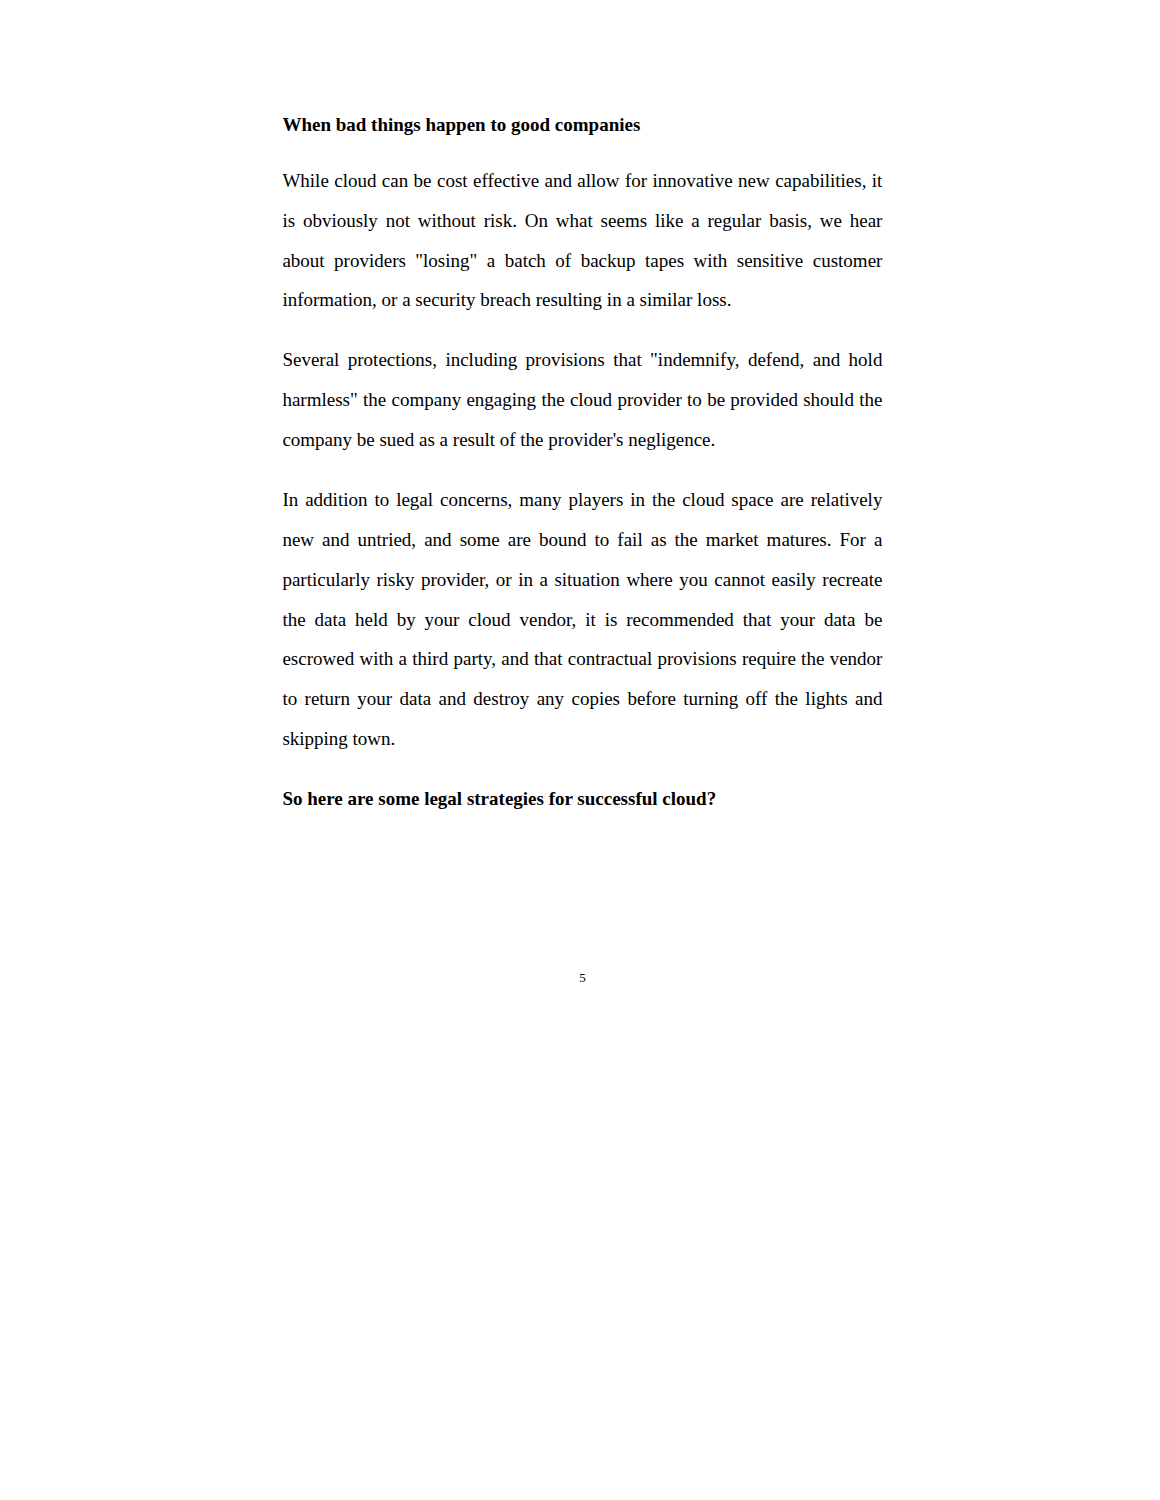When bad things happen to good companies
While cloud can be cost effective and allow for innovative new capabilities, it is obviously not without risk. On what seems like a regular basis, we hear about providers "losing" a batch of backup tapes with sensitive customer information, or a security breach resulting in a similar loss.
Several protections, including provisions that "indemnify, defend, and hold harmless" the company engaging the cloud provider to be provided should the company be sued as a result of the provider's negligence.
In addition to legal concerns, many players in the cloud space are relatively new and untried, and some are bound to fail as the market matures. For a particularly risky provider, or in a situation where you cannot easily recreate the data held by your cloud vendor, it is recommended that your data be escrowed with a third party, and that contractual provisions require the vendor to return your data and destroy any copies before turning off the lights and skipping town.
So here are some legal strategies for successful cloud?
5